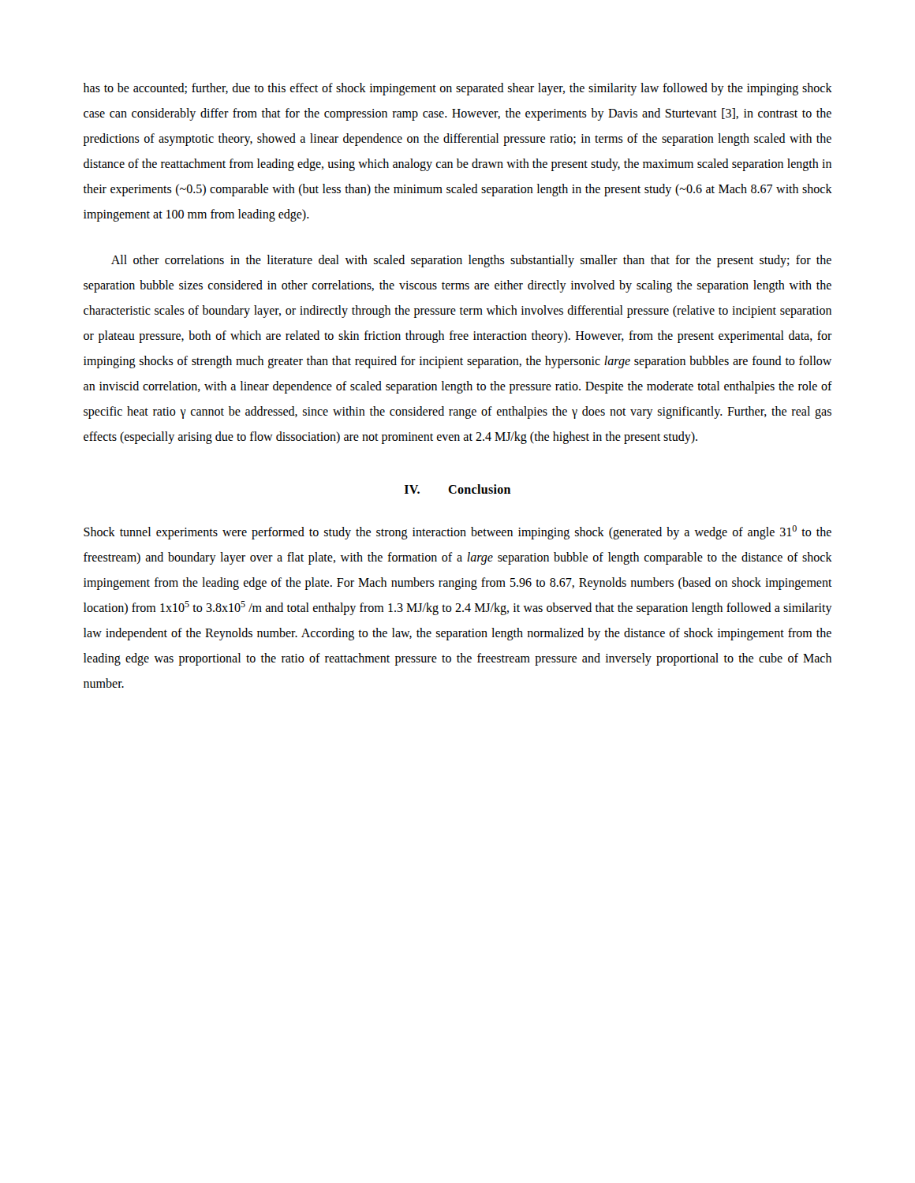has to be accounted; further, due to this effect of shock impingement on separated shear layer, the similarity law followed by the impinging shock case can considerably differ from that for the compression ramp case. However, the experiments by Davis and Sturtevant [3], in contrast to the predictions of asymptotic theory, showed a linear dependence on the differential pressure ratio; in terms of the separation length scaled with the distance of the reattachment from leading edge, using which analogy can be drawn with the present study, the maximum scaled separation length in their experiments (~0.5) comparable with (but less than) the minimum scaled separation length in the present study (~0.6 at Mach 8.67 with shock impingement at 100 mm from leading edge).
All other correlations in the literature deal with scaled separation lengths substantially smaller than that for the present study; for the separation bubble sizes considered in other correlations, the viscous terms are either directly involved by scaling the separation length with the characteristic scales of boundary layer, or indirectly through the pressure term which involves differential pressure (relative to incipient separation or plateau pressure, both of which are related to skin friction through free interaction theory). However, from the present experimental data, for impinging shocks of strength much greater than that required for incipient separation, the hypersonic large separation bubbles are found to follow an inviscid correlation, with a linear dependence of scaled separation length to the pressure ratio. Despite the moderate total enthalpies the role of specific heat ratio γ cannot be addressed, since within the considered range of enthalpies the γ does not vary significantly. Further, the real gas effects (especially arising due to flow dissociation) are not prominent even at 2.4 MJ/kg (the highest in the present study).
IV. Conclusion
Shock tunnel experiments were performed to study the strong interaction between impinging shock (generated by a wedge of angle 310 to the freestream) and boundary layer over a flat plate, with the formation of a large separation bubble of length comparable to the distance of shock impingement from the leading edge of the plate. For Mach numbers ranging from 5.96 to 8.67, Reynolds numbers (based on shock impingement location) from 1x105 to 3.8x105 /m and total enthalpy from 1.3 MJ/kg to 2.4 MJ/kg, it was observed that the separation length followed a similarity law independent of the Reynolds number. According to the law, the separation length normalized by the distance of shock impingement from the leading edge was proportional to the ratio of reattachment pressure to the freestream pressure and inversely proportional to the cube of Mach number.